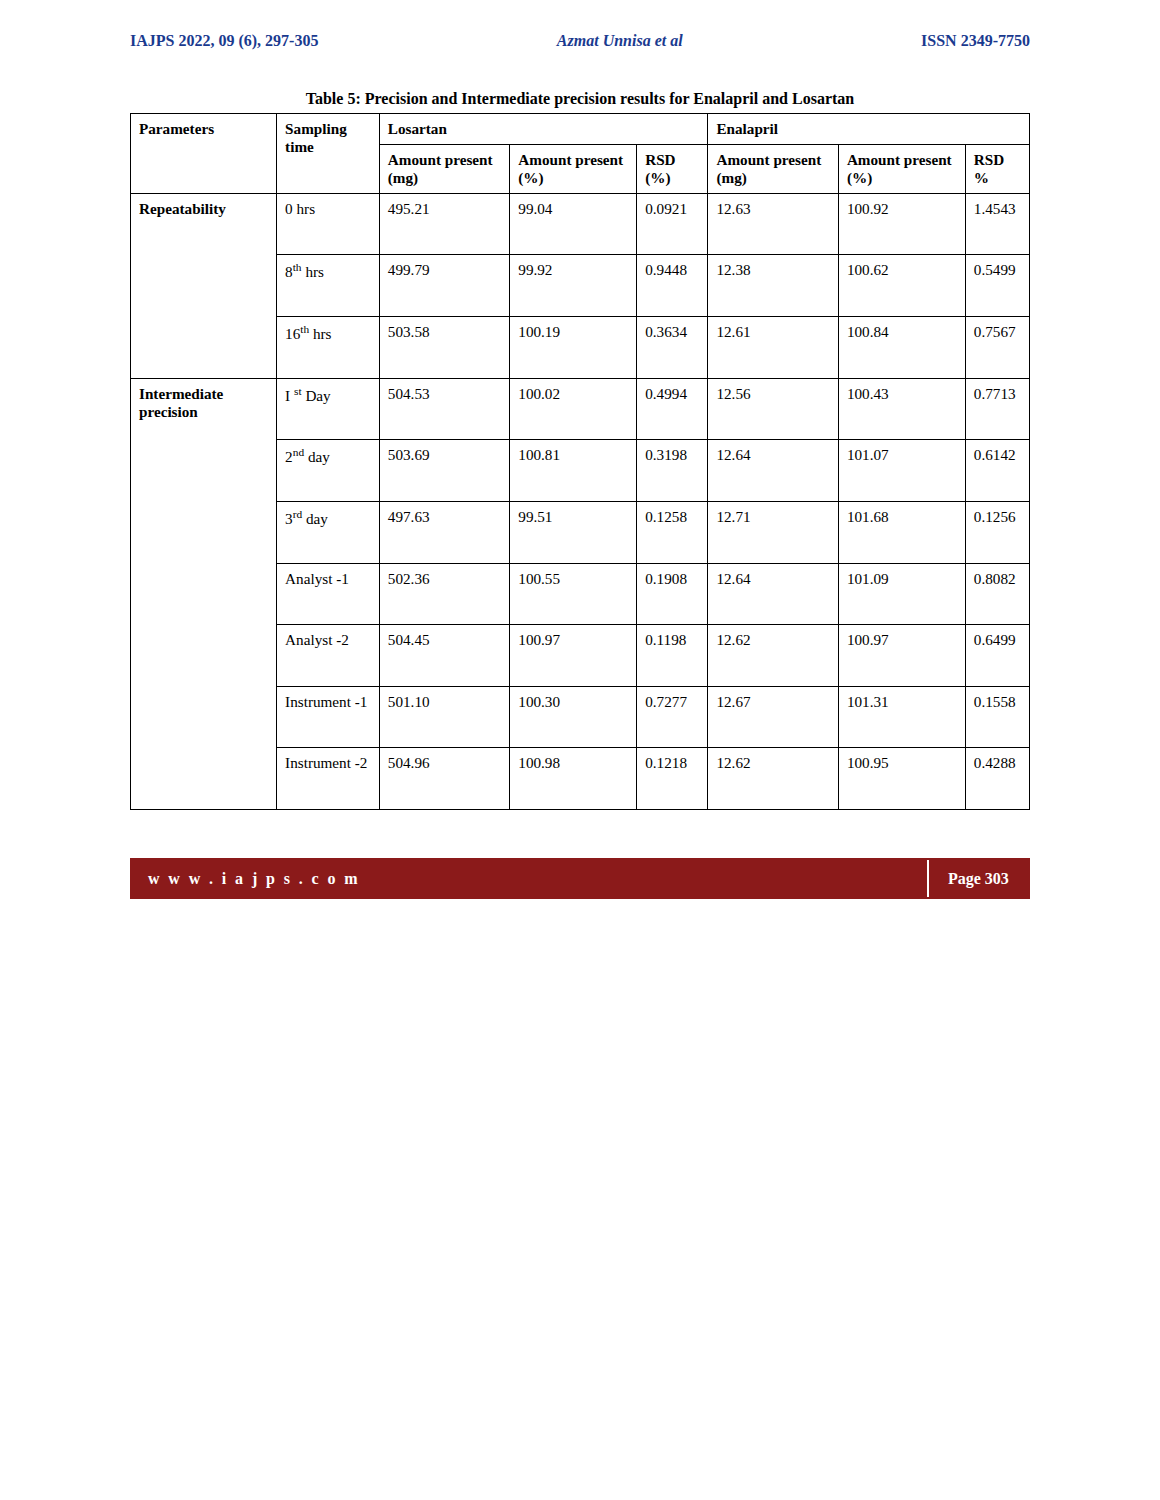IAJPS 2022, 09 (6), 297-305 Azmat Unnisa et al ISSN 2349-7750
Table 5: Precision and Intermediate precision results for Enalapril and Losartan
| Parameters | Sampling time | Losartan | Enalapril |
| --- | --- | --- | --- |
| Amount present (mg) | Amount present (%) | RSD (%) | Amount present (mg) | Amount present (%) | RSD % |
| Repeatability | 0 hrs | 495.21 | 99.04 | 0.0921 | 12.63 | 100.92 | 1.4543 |
| 8 th hrs | 499.79 | 99.92 | 0.9448 | 12.38 | 100.62 | 0.5499 |
| 16 th hrs | 503.58 | 100.19 | 0.3634 | 12.61 | 100.84 | 0.7567 |
| Intermediate precision | I st Day | 504.53 | 100.02 | 0.4994 | 12.56 | 100.43 | 0.7713 |
| 2 nd day | 503.69 | 100.81 | 0.3198 | 12.64 | 101.07 | 0.6142 |
| 3 rd day | 497.63 | 99.51 | 0.1258 | 12.71 | 101.68 | 0.1256 |
| Analyst -1 | 502.36 | 100.55 | 0.1908 | 12.64 | 101.09 | 0.8082 |
| Analyst -2 | 504.45 | 100.97 | 0.1198 | 12.62 | 100.97 | 0.6499 |
| Instrument -1 | 501.10 | 100.30 | 0.7277 | 12.67 | 101.31 | 0.1558 |
| Instrument -2 | 504.96 | 100.98 | 0.1218 | 12.62 | 100.95 | 0.4288 |
w w w . i a j p s . c o m
Page 303